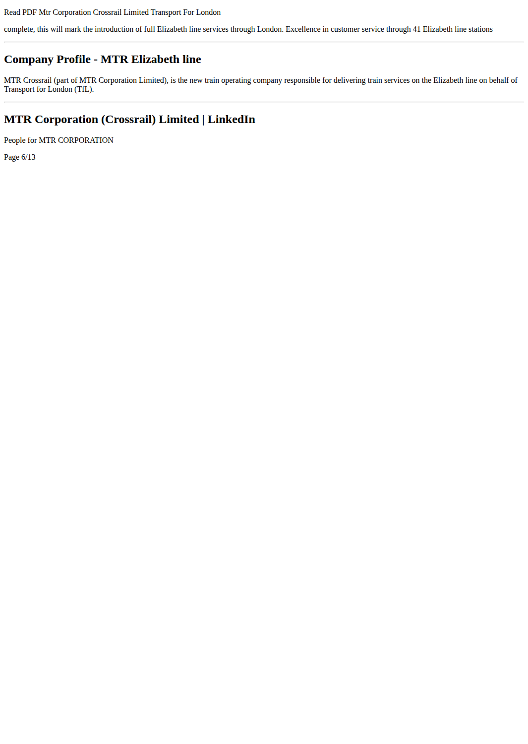Read PDF Mtr Corporation Crossrail Limited Transport For London
complete, this will mark the introduction of full Elizabeth line services through London. Excellence in customer service through 41 Elizabeth line stations
Company Profile - MTR Elizabeth line
MTR Crossrail (part of MTR Corporation Limited), is the new train operating company responsible for delivering train services on the Elizabeth line on behalf of Transport for London (TfL).
MTR Corporation (Crossrail) Limited | LinkedIn
People for MTR CORPORATION
Page 6/13